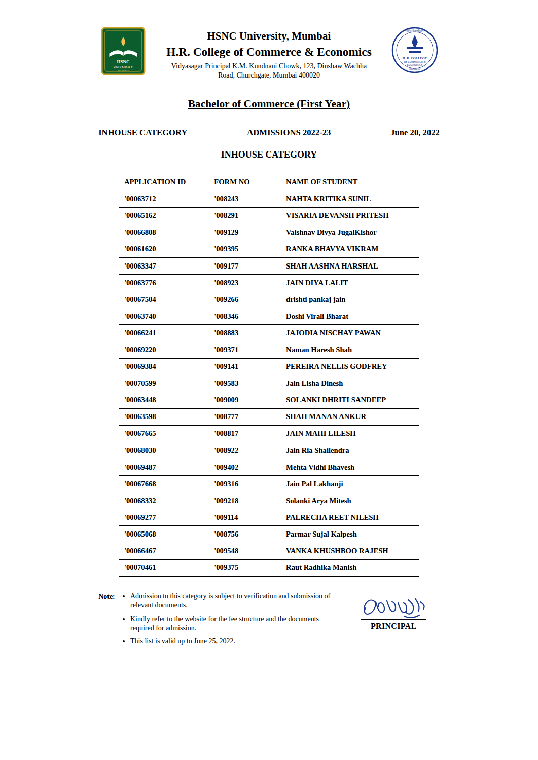HSNC UNIVERSITY MUMBAI
HSNC University, Mumbai
H.R. College of Commerce & Economics
Vidyasagar Principal K.M. Kundnani Chowk, 123, Dinshaw Wachha
Road, Churchgate, Mumbai 400020
H. R. COLLEGE OF COMMERCE & ECONOMICS BOMBAY वाणिज्यं जनहिताय
Bachelor of Commerce (First Year)
INHOUSE CATEGORY
ADMISSIONS 2022-23
June 20, 2022
INHOUSE CATEGORY
| APPLICATION ID | FORM NO | NAME OF STUDENT |
| --- | --- | --- |
| '00063712 | '008243 | NAHTA KRITIKA SUNIL |
| '00065162 | '008291 | VISARIA DEVANSH PRITESH |
| '00066808 | '009129 | Vaishnav Divya JugalKishor |
| '00061620 | '009395 | RANKA BHAVYA VIKRAM |
| '00063347 | '009177 | SHAH AASHNA HARSHAL |
| '00063776 | '008923 | JAIN DIYA LALIT |
| '00067504 | '009266 | drishti pankaj jain |
| '00063740 | '008346 | Doshi Virali Bharat |
| '00066241 | '008883 | JAJODIA NISCHAY PAWAN |
| '00069220 | '009371 | Naman Haresh Shah |
| '00069384 | '009141 | PEREIRA NELLIS GODFREY |
| '00070599 | '009583 | Jain Lisha Dinesh |
| '00063448 | '009009 | SOLANKI DHRITI SANDEEP |
| '00063598 | '008777 | SHAH MANAN ANKUR |
| '00067665 | '008817 | JAIN MAHI LILESH |
| '00068030 | '008922 | Jain Ria Shailendra |
| '00069487 | '009402 | Mehta Vidhi Bhavesh |
| '00067668 | '009316 | Jain Pal Lakhanji |
| '00068332 | '009218 | Solanki Arya Mitesh |
| '00069277 | '009114 | PALRECHA REET NILESH |
| '00065068 | '008756 | Parmar Sujal Kalpesh |
| '00066467 | '009548 | VANKA KHUSHBOO RAJESH |
| '00070461 | '009375 | Raut Radhika Manish |
Note:
Admission to this category is subject to verification and submission of relevant documents.
Kindly refer to the website for the fee structure and the documents required for admission.
This list is valid up to June 25, 2022.
PRINCIPAL